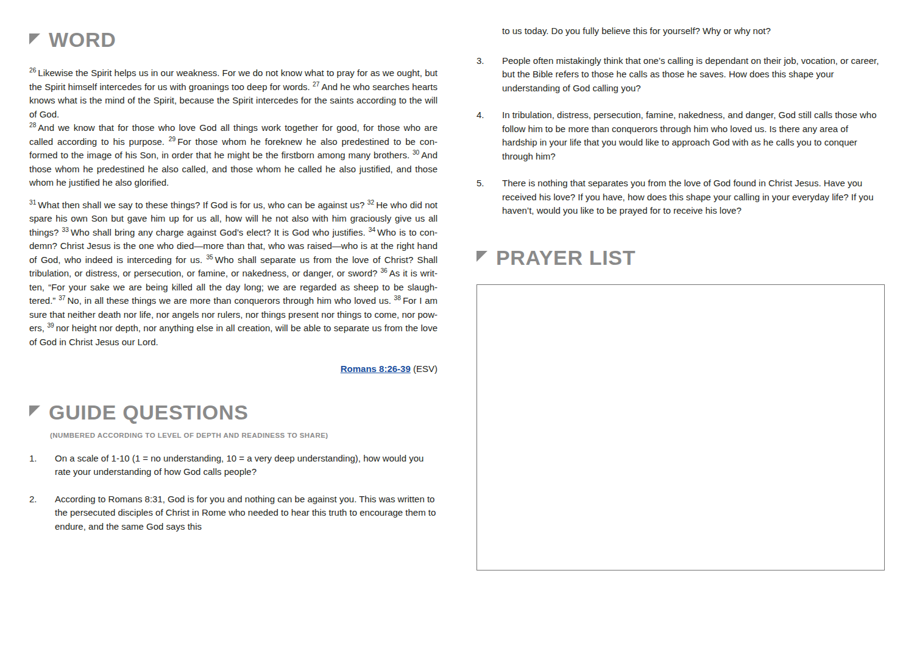WORD
26 Likewise the Spirit helps us in our weakness. For we do not know what to pray for as we ought, but the Spirit himself intercedes for us with groanings too deep for words. 27 And he who searches hearts knows what is the mind of the Spirit, because the Spirit intercedes for the saints according to the will of God.
28 And we know that for those who love God all things work together for good, for those who are called according to his purpose. 29 For those whom he foreknew he also predestined to be conformed to the image of his Son, in order that he might be the firstborn among many brothers. 30 And those whom he predestined he also called, and those whom he called he also justified, and those whom he justified he also glorified.
31 What then shall we say to these things? If God is for us, who can be against us? 32 He who did not spare his own Son but gave him up for us all, how will he not also with him graciously give us all things? 33 Who shall bring any charge against God’s elect? It is God who justifies. 34 Who is to condemn? Christ Jesus is the one who died—more than that, who was raised—who is at the right hand of God, who indeed is interceding for us. 35 Who shall separate us from the love of Christ? Shall tribulation, or distress, or persecution, or famine, or nakedness, or danger, or sword? 36 As it is written, “For your sake we are being killed all the day long; we are regarded as sheep to be slaughtered.” 37 No, in all these things we are more than conquerors through him who loved us. 38 For I am sure that neither death nor life, nor angels nor rulers, nor things present nor things to come, nor powers, 39 nor height nor depth, nor anything else in all creation, will be able to separate us from the love of God in Christ Jesus our Lord.
Romans 8:26-39 (ESV)
GUIDE QUESTIONS
(Numbered according to level of depth and readiness to share)
On a scale of 1-10 (1 = no understanding, 10 = a very deep understanding), how would you rate your understanding of how God calls people?
According to Romans 8:31, God is for you and nothing can be against you. This was written to the persecuted disciples of Christ in Rome who needed to hear this truth to encourage them to endure, and the same God says this
to us today. Do you fully believe this for yourself? Why or why not?
People often mistakingly think that one’s calling is dependant on their job, vocation, or career, but the Bible refers to those he calls as those he saves. How does this shape your understanding of God calling you?
In tribulation, distress, persecution, famine, nakedness, and danger, God still calls those who follow him to be more than conquerors through him who loved us. Is there any area of hardship in your life that you would like to approach God with as he calls you to conquer through him?
There is nothing that separates you from the love of God found in Christ Jesus. Have you received his love? If you have, how does this shape your calling in your everyday life? If you haven’t, would you like to be prayed for to receive his love?
PRAYER LIST